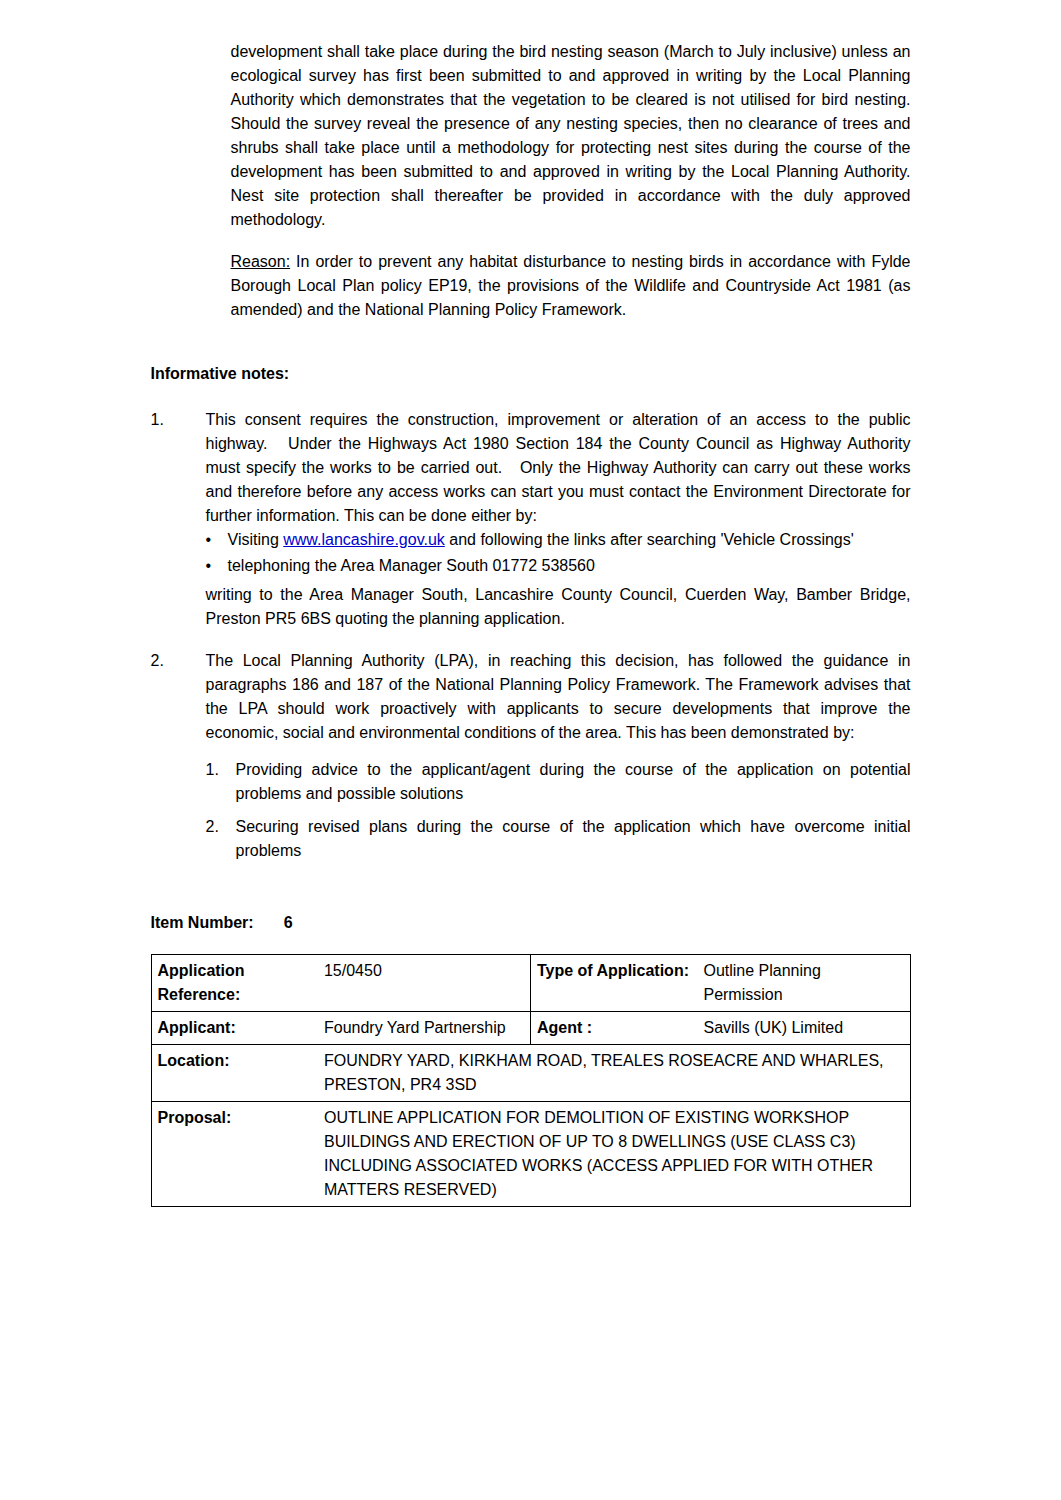development shall take place during the bird nesting season (March to July inclusive) unless an ecological survey has first been submitted to and approved in writing by the Local Planning Authority which demonstrates that the vegetation to be cleared is not utilised for bird nesting. Should the survey reveal the presence of any nesting species, then no clearance of trees and shrubs shall take place until a methodology for protecting nest sites during the course of the development has been submitted to and approved in writing by the Local Planning Authority. Nest site protection shall thereafter be provided in accordance with the duly approved methodology.
Reason: In order to prevent any habitat disturbance to nesting birds in accordance with Fylde Borough Local Plan policy EP19, the provisions of the Wildlife and Countryside Act 1981 (as amended) and the National Planning Policy Framework.
Informative notes:
This consent requires the construction, improvement or alteration of an access to the public highway. Under the Highways Act 1980 Section 184 the County Council as Highway Authority must specify the works to be carried out. Only the Highway Authority can carry out these works and therefore before any access works can start you must contact the Environment Directorate for further information. This can be done either by:
Visiting www.lancashire.gov.uk and following the links after searching 'Vehicle Crossings'
telephoning the Area Manager South 01772 538560
writing to the Area Manager South, Lancashire County Council, Cuerden Way, Bamber Bridge, Preston PR5 6BS quoting the planning application.
The Local Planning Authority (LPA), in reaching this decision, has followed the guidance in paragraphs 186 and 187 of the National Planning Policy Framework. The Framework advises that the LPA should work proactively with applicants to secure developments that improve the economic, social and environmental conditions of the area. This has been demonstrated by:
Providing advice to the applicant/agent during the course of the application on potential problems and possible solutions
Securing revised plans during the course of the application which have overcome initial problems
Item Number:6
| Application Reference: | 15/0450 | Type of Application: | Outline Planning Permission |
| Applicant: | Foundry Yard Partnership | Agent : | Savills (UK) Limited |
| Location: | FOUNDRY YARD, KIRKHAM ROAD, TREALES ROSEACRE AND WHARLES, PRESTON, PR4 3SD |
| Proposal: | OUTLINE APPLICATION FOR DEMOLITION OF EXISTING WORKSHOP BUILDINGS AND ERECTION OF UP TO 8 DWELLINGS (USE CLASS C3) INCLUDING ASSOCIATED WORKS (ACCESS APPLIED FOR WITH OTHER MATTERS RESERVED) |